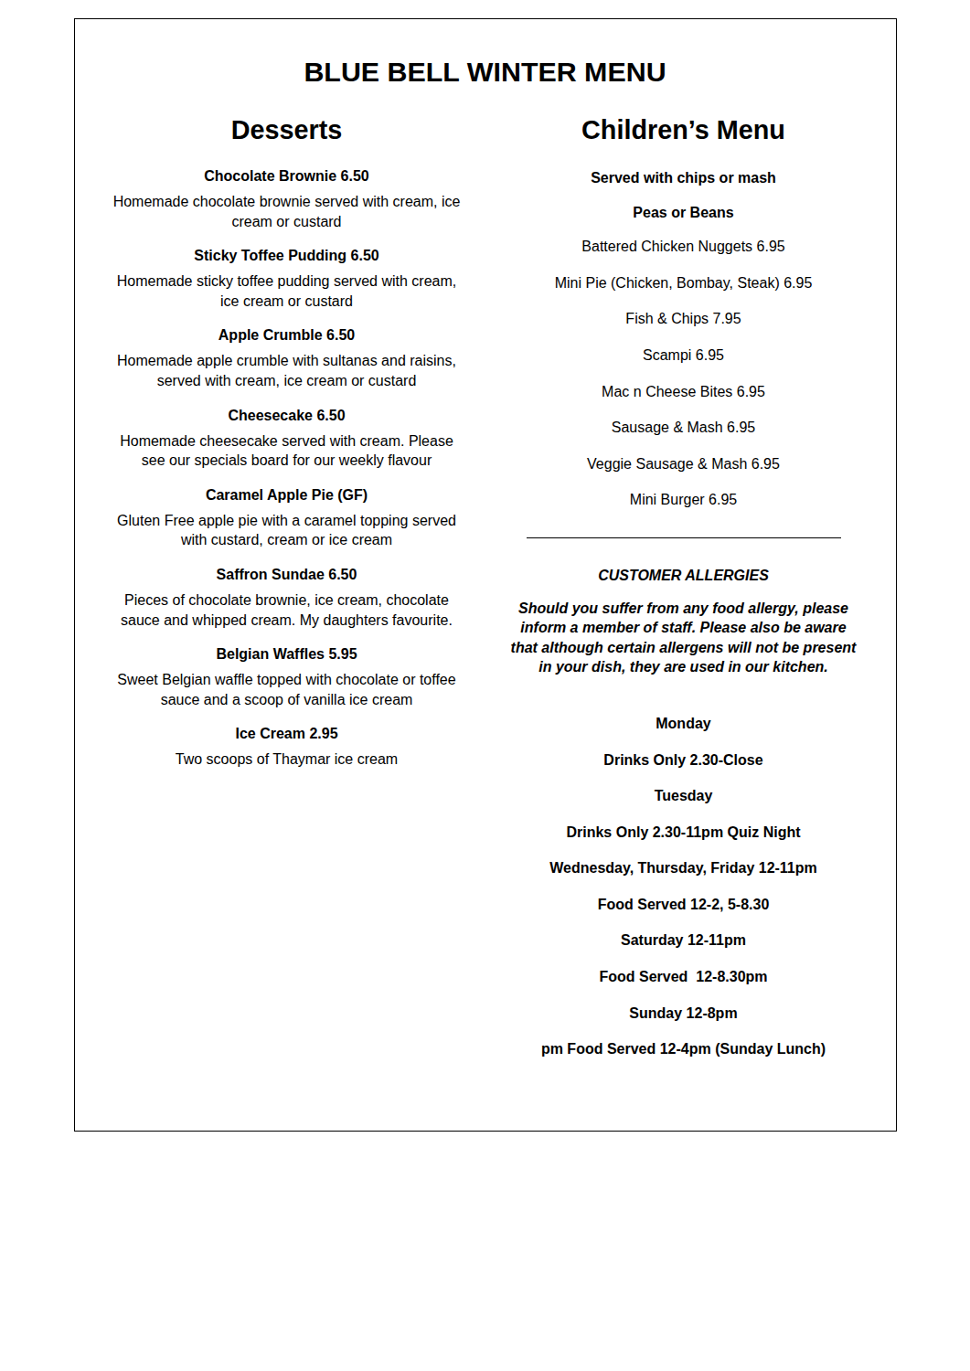BLUE BELL WINTER MENU
Desserts
Chocolate Brownie 6.50
Homemade chocolate brownie served with cream, ice cream or custard
Sticky Toffee Pudding 6.50
Homemade sticky toffee pudding served with cream, ice cream or custard
Apple Crumble 6.50
Homemade apple crumble with sultanas and raisins, served with cream, ice cream or custard
Cheesecake 6.50
Homemade cheesecake served with cream. Please see our specials board for our weekly flavour
Caramel Apple Pie (GF)
Gluten Free apple pie with a caramel topping served with custard, cream or ice cream
Saffron Sundae 6.50
Pieces of chocolate brownie, ice cream, chocolate sauce and whipped cream. My daughters favourite.
Belgian Waffles 5.95
Sweet Belgian waffle topped with chocolate or toffee sauce and a scoop of vanilla ice cream
Ice Cream 2.95
Two scoops of Thaymar ice cream
Children’s Menu
Served with chips or mash
Peas or Beans
Battered Chicken Nuggets 6.95
Mini Pie (Chicken, Bombay, Steak) 6.95
Fish & Chips 7.95
Scampi 6.95
Mac n Cheese Bites 6.95
Sausage & Mash 6.95
Veggie Sausage & Mash 6.95
Mini Burger 6.95
CUSTOMER ALLERGIES
Should you suffer from any food allergy, please inform a member of staff. Please also be aware that although certain allergens will not be present in your dish, they are used in our kitchen.
Monday
Drinks Only 2.30-Close
Tuesday
Drinks Only 2.30-11pm Quiz Night
Wednesday, Thursday, Friday 12-11pm
Food Served 12-2, 5-8.30
Saturday 12-11pm
Food Served 12-8.30pm
Sunday 12-8pm
pm Food Served 12-4pm (Sunday Lunch)